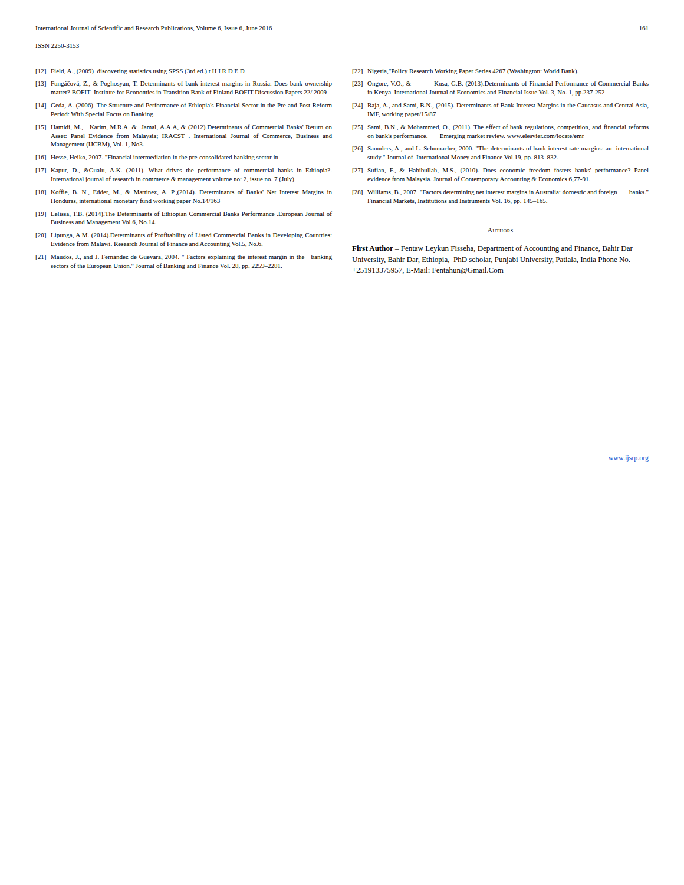International Journal of Scientific and Research Publications, Volume 6, Issue 6, June 2016 161
ISSN 2250-3153
[12] Field, A., (2009) discovering statistics using SPSS (3rd ed.) t H I R D E D
[13] Fungáčová, Z., & Poghosyan, T. Determinants of bank interest margins in Russia: Does bank ownership matter? BOFIT- Institute for Economies in Transition Bank of Finland BOFIT Discussion Papers 22/ 2009
[14] Geda, A. (2006). The Structure and Performance of Ethiopia's Financial Sector in the Pre and Post Reform Period: With Special Focus on Banking.
[15] Hamidi, M., Karim, M.R.A. & Jamal, A.A.A, & (2012).Determinants of Commercial Banks' Return on Asset: Panel Evidence from Malaysia; IRACST . International Journal of Commerce, Business and Management (IJCBM), Vol. 1, No3.
[16] Hesse, Heiko, 2007. "Financial intermediation in the pre-consolidated banking sector in
[17] Kapur, D., &Gualu, A.K. (2011). What drives the performance of commercial banks in Ethiopia?. International journal of research in commerce & management volume no: 2, issue no. 7 (July).
[18] Koffie, B. N., Edder, M., & Martinez, A. P.,(2014). Determinants of Banks' Net Interest Margins in Honduras, international monetary fund working paper No.14/163
[19] Lelissa, T.B. (2014).The Determinants of Ethiopian Commercial Banks Performance .European Journal of Business and Management Vol.6, No.14.
[20] Lipunga, A.M. (2014).Determinants of Profitability of Listed Commercial Banks in Developing Countries: Evidence from Malawi. Research Journal of Finance and Accounting Vol.5, No.6.
[21] Maudos, J., and J. Fernández de Guevara, 2004. " Factors explaining the interest margin in the banking sectors of the European Union." Journal of Banking and Finance Vol. 28, pp. 2259–2281.
[22] Nigeria,"Policy Research Working Paper Series 4267 (Washington: World Bank).
[23] Ongore, V.O., & Kusa, G.B. (2013).Determinants of Financial Performance of Commercial Banks in Kenya. International Journal of Economics and Financial Issue Vol. 3, No. 1, pp.237-252
[24] Raja, A., and Sami, B.N., (2015). Determinants of Bank Interest Margins in the Caucasus and Central Asia, IMF, working paper/15/87
[25] Sami, B.N., & Mohammed, O., (2011). The effect of bank regulations, competition, and financial reforms on bank's performance. Emerging market review. www.elesvier.com/locate/emr
[26] Saunders, A., and L. Schumacher, 2000. "The determinants of bank interest rate margins: an international study." Journal of International Money and Finance Vol.19, pp. 813–832.
[27] Sufian, F., & Habibullah, M.S., (2010). Does economic freedom fosters banks' performance? Panel evidence from Malaysia. Journal of Contemporary Accounting & Economics 6,77-91.
[28] Williams, B., 2007. "Factors determining net interest margins in Australia: domestic and foreign banks." Financial Markets, Institutions and Instruments Vol. 16, pp. 145–165.
Authors
First Author – Fentaw Leykun Fisseha, Department of Accounting and Finance, Bahir Dar University, Bahir Dar, Ethiopia, PhD scholar, Punjabi University, Patiala, India Phone No. +251913375957, E-Mail: Fentahun@Gmail.Com
www.ijsrp.org